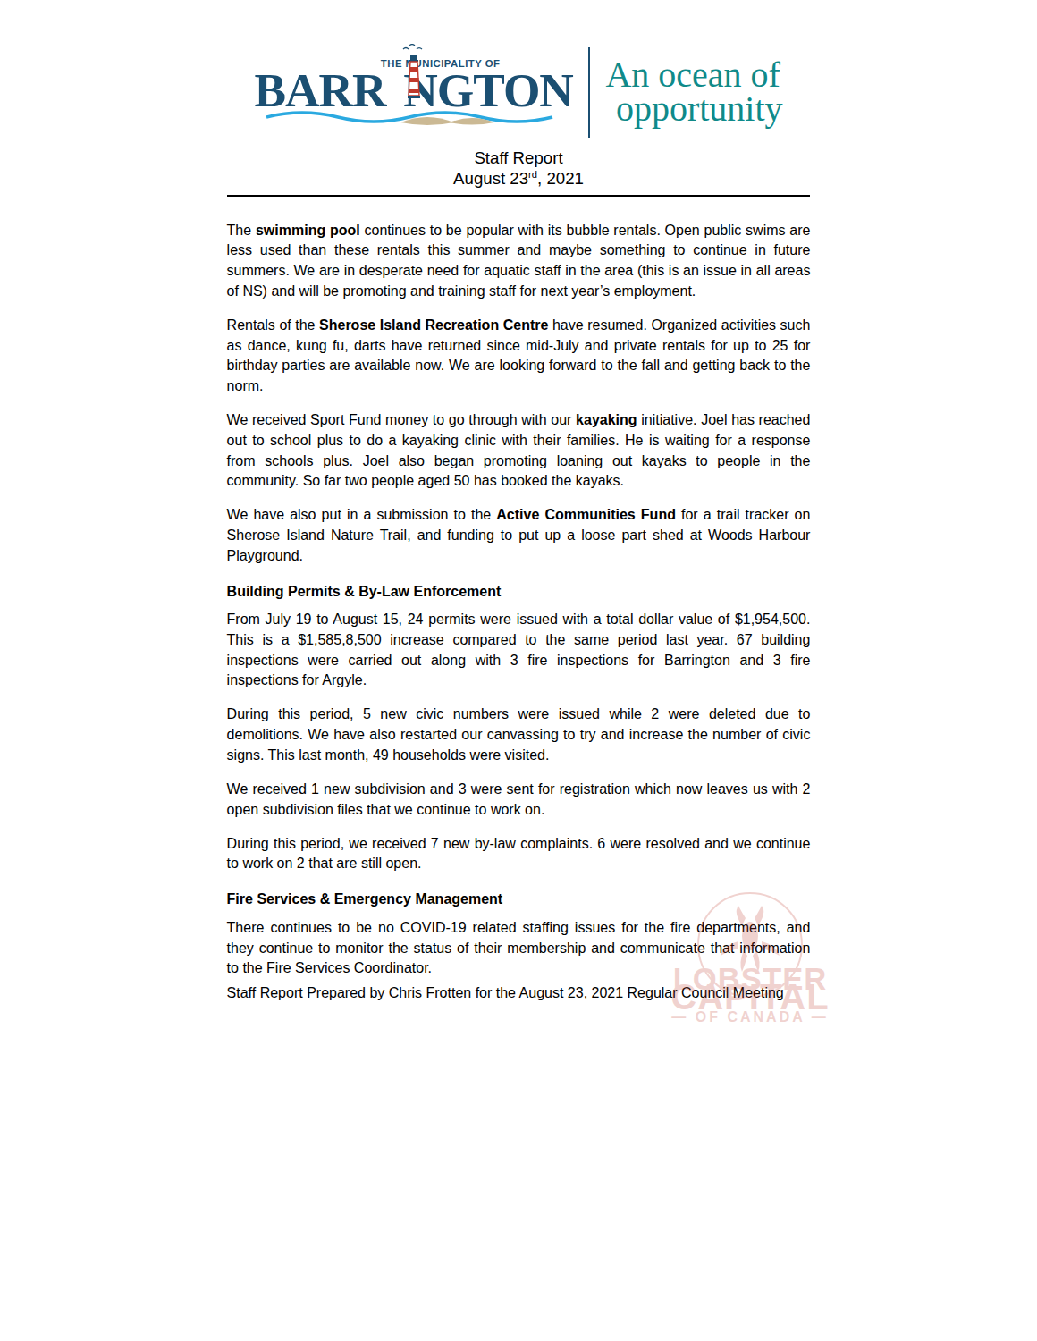The Municipality of
BARRINGTON
An ocean ofopportunity
Staff Report
August 23rd, 2021
The swimming pool continues to be popular with its bubble rentals. Open public swims are less used than these rentals this summer and maybe something to continue in future summers. We are in desperate need for aquatic staff in the area (this is an issue in all areas of NS) and will be promoting and training staff for next year’s employment.
Rentals of the Sherose Island Recreation Centre have resumed. Organized activities such as dance, kung fu, darts have returned since mid-July and private rentals for up to 25 for birthday parties are available now. We are looking forward to the fall and getting back to the norm.
We received Sport Fund money to go through with our kayaking initiative. Joel has reached out to school plus to do a kayaking clinic with their families. He is waiting for a response from schools plus. Joel also began promoting loaning out kayaks to people in the community. So far two people aged 50 has booked the kayaks.
We have also put in a submission to the Active Communities Fund for a trail tracker on Sherose Island Nature Trail, and funding to put up a loose part shed at Woods Harbour Playground.
Building Permits & By-Law Enforcement
From July 19 to August 15, 24 permits were issued with a total dollar value of $1,954,500. This is a $1,585,8,500 increase compared to the same period last year. 67 building inspections were carried out along with 3 fire inspections for Barrington and 3 fire inspections for Argyle.
During this period, 5 new civic numbers were issued while 2 were deleted due to demolitions. We have also restarted our canvassing to try and increase the number of civic signs. This last month, 49 households were visited.
We received 1 new subdivision and 3 were sent for registration which now leaves us with 2 open subdivision files that we continue to work on.
During this period, we received 7 new by-law complaints. 6 were resolved and we continue to work on 2 that are still open.
Fire Services & Emergency Management
There continues to be no COVID-19 related staffing issues for the fire departments, and they continue to monitor the status of their membership and communicate that information to the Fire Services Coordinator.
Staff Report Prepared by Chris Frotten for the August 23, 2021 Regular Council Meeting
LOBSTER CAPITAL — OF CANADA —